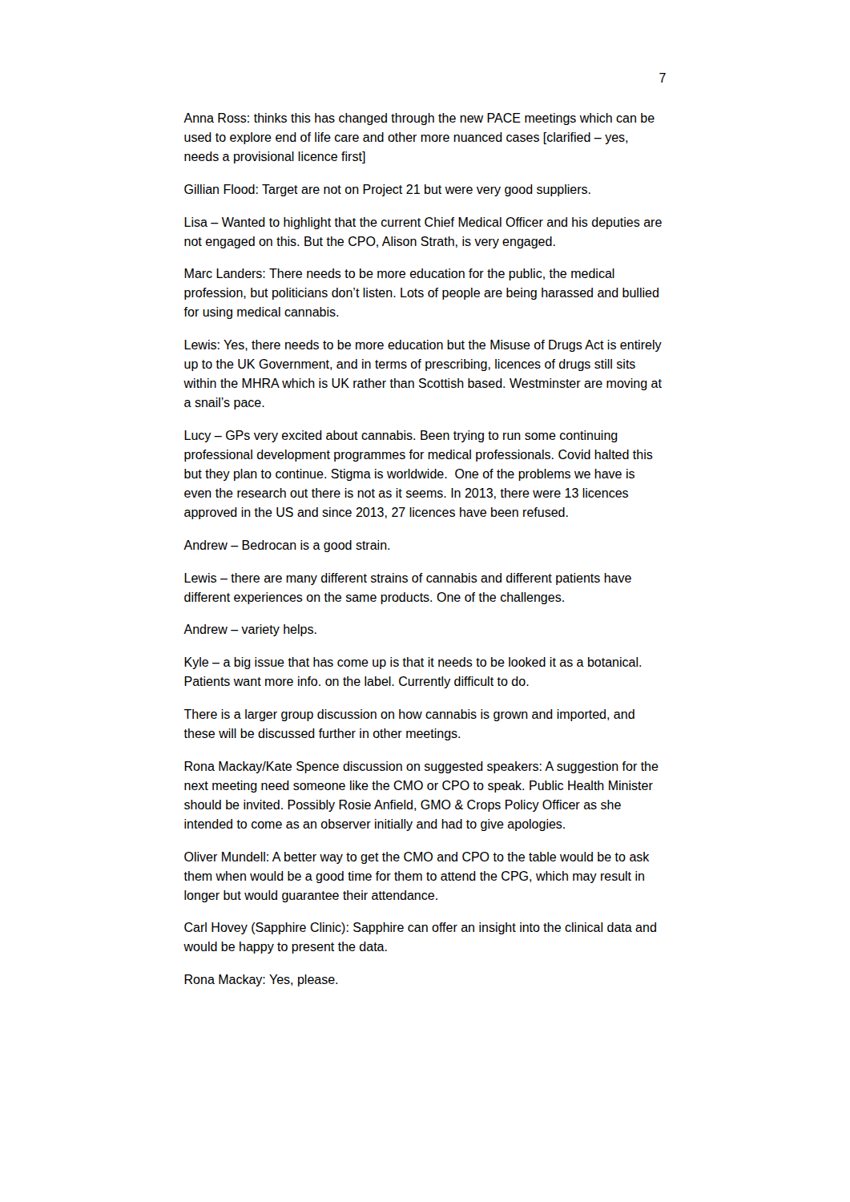7
Anna Ross: thinks this has changed through the new PACE meetings which can be used to explore end of life care and other more nuanced cases [clarified – yes, needs a provisional licence first]
Gillian Flood: Target are not on Project 21 but were very good suppliers.
Lisa – Wanted to highlight that the current Chief Medical Officer and his deputies are not engaged on this. But the CPO, Alison Strath, is very engaged.
Marc Landers: There needs to be more education for the public, the medical profession, but politicians don’t listen. Lots of people are being harassed and bullied for using medical cannabis.
Lewis: Yes, there needs to be more education but the Misuse of Drugs Act is entirely up to the UK Government, and in terms of prescribing, licences of drugs still sits within the MHRA which is UK rather than Scottish based. Westminster are moving at a snail’s pace.
Lucy – GPs very excited about cannabis. Been trying to run some continuing professional development programmes for medical professionals. Covid halted this but they plan to continue. Stigma is worldwide. One of the problems we have is even the research out there is not as it seems. In 2013, there were 13 licences approved in the US and since 2013, 27 licences have been refused.
Andrew – Bedrocan is a good strain.
Lewis – there are many different strains of cannabis and different patients have different experiences on the same products. One of the challenges.
Andrew – variety helps.
Kyle – a big issue that has come up is that it needs to be looked it as a botanical. Patients want more info. on the label. Currently difficult to do.
There is a larger group discussion on how cannabis is grown and imported, and these will be discussed further in other meetings.
Rona Mackay/Kate Spence discussion on suggested speakers: A suggestion for the next meeting need someone like the CMO or CPO to speak. Public Health Minister should be invited. Possibly Rosie Anfield, GMO & Crops Policy Officer as she intended to come as an observer initially and had to give apologies.
Oliver Mundell: A better way to get the CMO and CPO to the table would be to ask them when would be a good time for them to attend the CPG, which may result in longer but would guarantee their attendance.
Carl Hovey (Sapphire Clinic): Sapphire can offer an insight into the clinical data and would be happy to present the data.
Rona Mackay: Yes, please.